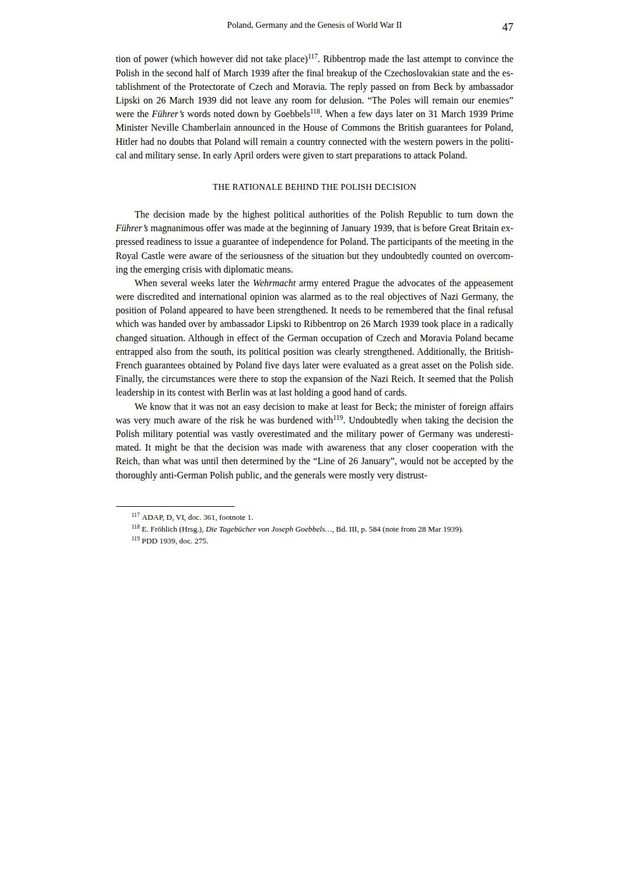Poland, Germany and the Genesis of World War II 47
tion of power (which however did not take place)117. Ribbentrop made the last attempt to convince the Polish in the second half of March 1939 after the final breakup of the Czechoslovakian state and the establishment of the Protectorate of Czech and Moravia. The reply passed on from Beck by ambassador Lipski on 26 March 1939 did not leave any room for delusion. “The Poles will remain our enemies” were the Führer’s words noted down by Goebbels118. When a few days later on 31 March 1939 Prime Minister Neville Chamberlain announced in the House of Commons the British guarantees for Poland, Hitler had no doubts that Poland will remain a country connected with the western powers in the political and military sense. In early April orders were given to start preparations to attack Poland.
The rationale behind the Polish decision
The decision made by the highest political authorities of the Polish Republic to turn down the Führer’s magnanimous offer was made at the beginning of January 1939, that is before Great Britain expressed readiness to issue a guarantee of independence for Poland. The participants of the meeting in the Royal Castle were aware of the seriousness of the situation but they undoubtedly counted on overcoming the emerging crisis with diplomatic means.
When several weeks later the Wehrmacht army entered Prague the advocates of the appeasement were discredited and international opinion was alarmed as to the real objectives of Nazi Germany, the position of Poland appeared to have been strengthened. It needs to be remembered that the final refusal which was handed over by ambassador Lipski to Ribbentrop on 26 March 1939 took place in a radically changed situation. Although in effect of the German occupation of Czech and Moravia Poland became entrapped also from the south, its political position was clearly strengthened. Additionally, the British-French guarantees obtained by Poland five days later were evaluated as a great asset on the Polish side. Finally, the circumstances were there to stop the expansion of the Nazi Reich. It seemed that the Polish leadership in its contest with Berlin was at last holding a good hand of cards.
We know that it was not an easy decision to make at least for Beck; the minister of foreign affairs was very much aware of the risk he was burdened with119. Undoubtedly when taking the decision the Polish military potential was vastly overestimated and the military power of Germany was underestimated. It might be that the decision was made with awareness that any closer cooperation with the Reich, than what was until then determined by the “Line of 26 January”, would not be accepted by the thoroughly anti-German Polish public, and the generals were mostly very distrust-
117ADAP, D, VI, doc. 361, footnote 1.
118E. Fröhlich (Hrsg.), Die Tagebücher von Joseph Goebbels…, Bd. III, p. 584 (note from 28 Mar 1939).
119PDD 1939, doc. 275.